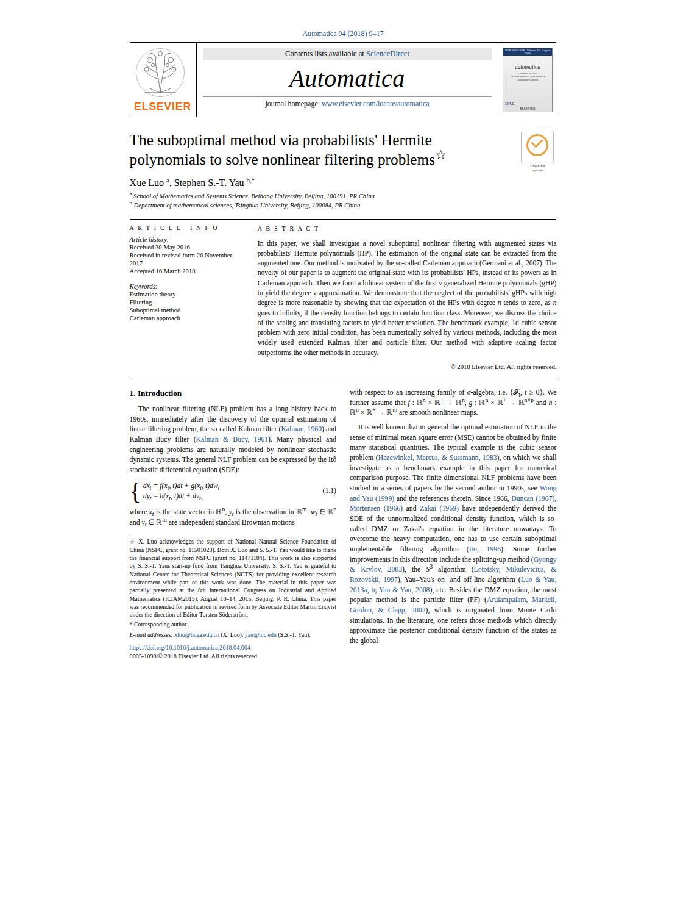Automatica 94 (2018) 9–17
ELSEVIER
Contents lists available at ScienceDirect
Automatica
journal homepage: www.elsevier.com/locate/automatica
ISSN 0005-1098 Volume 94 August 2018
automatica
A Journal of IFAC
The International Federation of
Automatic Control
IFAC
ELSEVIER
Check for
updates
The suboptimal method via probabilists' Hermite polynomials to solve nonlinear filtering problems☆
Xue Luo a, Stephen S.-T. Yau b,*
a School of Mathematics and Systems Science, Beihang University, Beijing, 100191, PR China
b Department of mathematical sciences, Tsinghua University, Beijing, 100084, PR China
A R T I C L E I N F O
Article history:
Received 30 May 2016
Received in revised form 26 November
2017
Accepted 16 March 2018
Keywords:
Estimation theory
Filtering
Suboptimal method
Carleman approach
A B S T R A C T
In this paper, we shall investigate a novel suboptimal nonlinear filtering with augmented states via probabilists' Hermite polynomials (HP). The estimation of the original state can be extracted from the augmented one. Our method is motivated by the so-called Carleman approach (Germani et al., 2007). The novelty of our paper is to augment the original state with its probabilists' HPs, instead of its powers as in Carleman approach. Then we form a bilinear system of the first ν generalized Hermite polynomials (gHP) to yield the degree-ν approximation. We demonstrate that the neglect of the probabilists' gHPs with high degree is more reasonable by showing that the expectation of the HPs with degree n tends to zero, as n goes to infinity, if the density function belongs to certain function class. Moreover, we discuss the choice of the scaling and translating factors to yield better resolution. The benchmark example, 1d cubic sensor problem with zero initial condition, has been numerically solved by various methods, including the most widely used extended Kalman filter and particle filter. Our method with adaptive scaling factor outperforms the other methods in accuracy.
© 2018 Elsevier Ltd. All rights reserved.
1. Introduction
The nonlinear filtering (NLF) problem has a long history back to 1960s, immediately after the discovery of the optimal estimation of linear filtering problem, the so-called Kalman filter (Kalman, 1960) and Kalman–Bucy filter (Kalman & Bucy, 1961). Many physical and engineering problems are naturally modeled by nonlinear stochastic dynamic systems. The general NLF problem can be expressed by the Itô stochastic differential equation (SDE):
{
dxt = f(xt, t)dt + g(xt, t)dwt
dyt = h(xt, t)dt + dvt,
(1.1)
where xt is the state vector in ℝn, yt is the observation in ℝm. wt ∈ ℝp and vt ∈ ℝm are independent standard Brownian motions
☆ X. Luo acknowledges the support of National Natural Science Foundation of China (NSFC, grant no. 11501023). Both X. Luo and S. S.-T. Yau would like to thank the financial support from NSFC (grant no. 11471184). This work is also supported by S. S.-T. Yaus start-up fund from Tsinghua University. S. S.-T. Yau is grateful to National Center for Theoretical Sciences (NCTS) for providing excellent research environment while part of this work was done. The material in this paper was partially presented at the 8th International Congress on Industrial and Applied Mathematics (ICIAM2015), August 10–14, 2015, Beijing, P. R. China. This paper was recommended for publication in revised form by Associate Editor Martin Enqvist under the direction of Editor Torsten Söderström.
* Corresponding author.
E-mail addresses: xluo@buaa.edu.cn (X. Luo), yau@uic.edu (S.S.-T. Yau).
https://doi.org/10.1016/j.automatica.2018.04.004
0005-1098/© 2018 Elsevier Ltd. All rights reserved.
with respect to an increasing family of σ-algebra, i.e. {𝓕t, t ≥ 0}. We further assume that f : ℝn × ℝ+ → ℝn, g : ℝn × ℝ+ → ℝn×p and h : ℝn × ℝ+ → ℝm are smooth nonlinear maps.
It is well known that in general the optimal estimation of NLF in the sense of minimal mean square error (MSE) cannot be obtained by finite many statistical quantities. The typical example is the cubic sensor problem (Hazewinkel, Marcus, & Sussmann, 1983), on which we shall investigate as a benchmark example in this paper for numerical comparison purpose. The finite-dimensional NLF problems have been studied in a series of papers by the second author in 1990s, see Wong and Yau (1999) and the references therein. Since 1966, Duncan (1967), Mortensen (1966) and Zakai (1969) have independently derived the SDE of the unnormalized conditional density function, which is so-called DMZ or Zakai's equation in the literature nowadays. To overcome the heavy computation, one has to use certain suboptimal implementable filtering algorithm (Ito, 1996). Some further improvements in this direction include the splitting-up method (Gyongy & Krylov, 2003), the S3 algorithm (Lototsky, Mikulevicius, & Rozovskii, 1997), Yau–Yau's on- and off-line algorithm (Luo & Yau, 2013a, b; Yau & Yau, 2008), etc. Besides the DMZ equation, the most popular method is the particle filter (PF) (Arulampalam, Markell, Gordon, & Clapp, 2002), which is originated from Monte Carlo simulations. In the literature, one refers those methods which directly approximate the posterior conditional density function of the states as the global